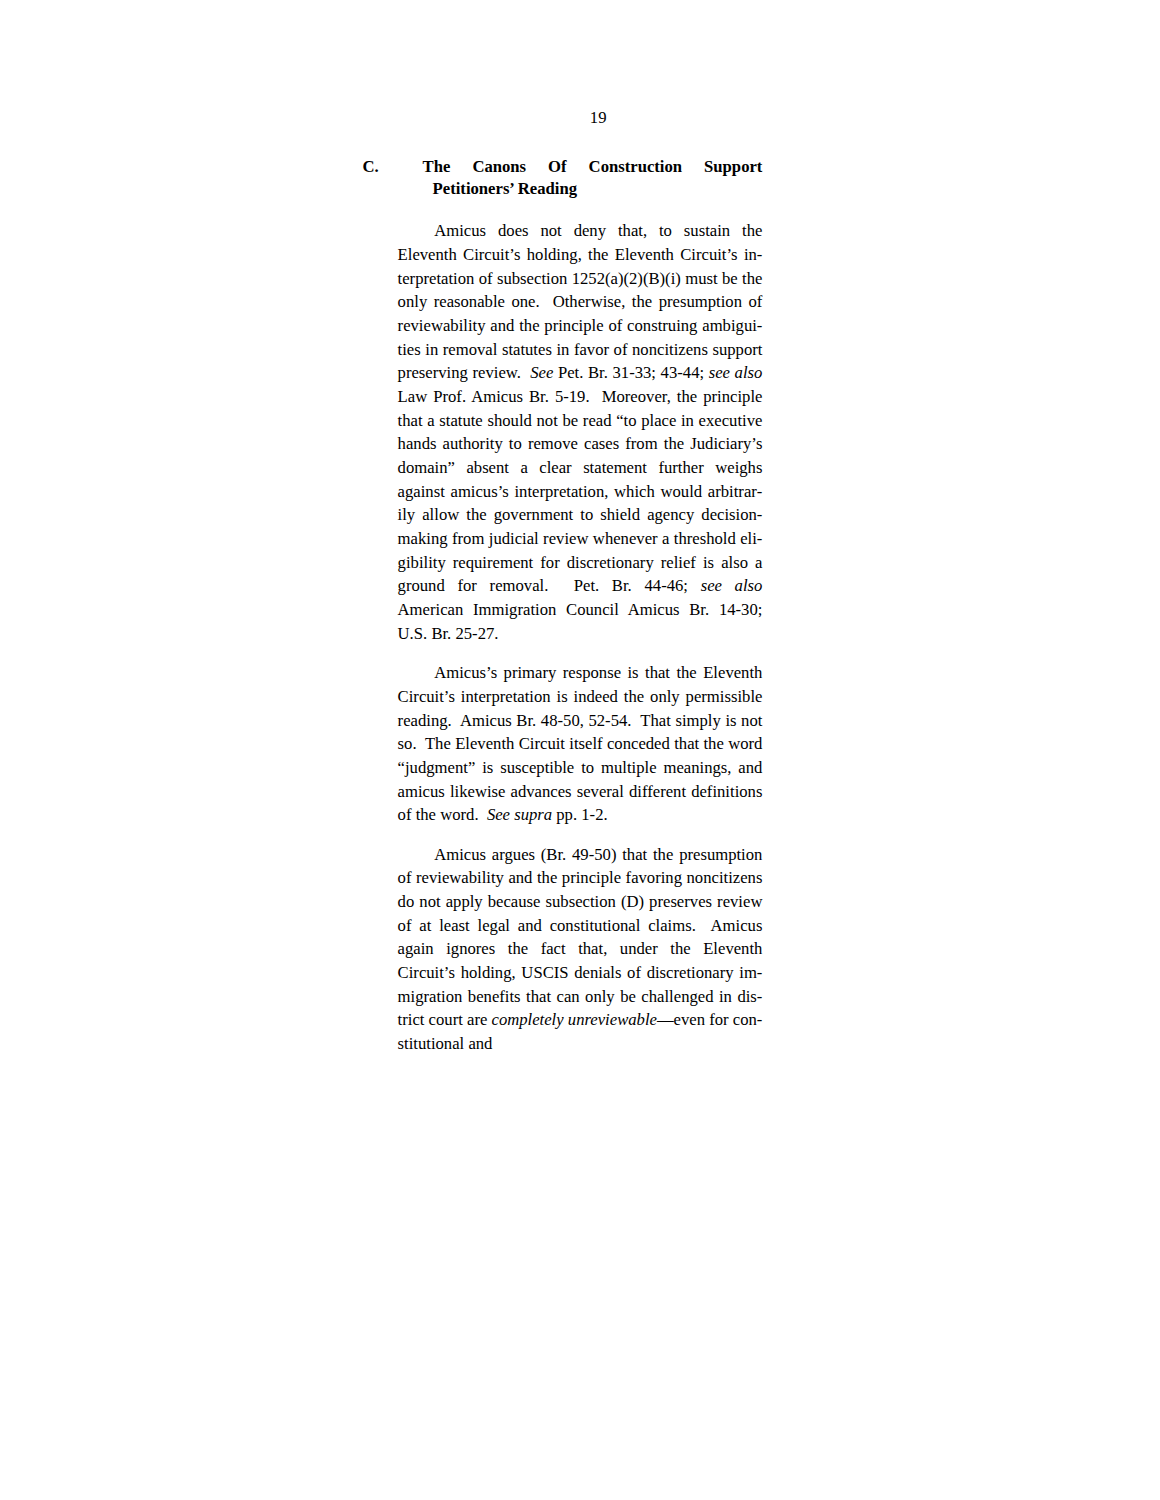19
C. The Canons Of Construction Support Petitioners’ Reading
Amicus does not deny that, to sustain the Eleventh Circuit’s holding, the Eleventh Circuit’s interpretation of subsection 1252(a)(2)(B)(i) must be the only reasonable one. Otherwise, the presumption of reviewability and the principle of construing ambiguities in removal statutes in favor of noncitizens support preserving review. See Pet. Br. 31-33; 43-44; see also Law Prof. Amicus Br. 5-19. Moreover, the principle that a statute should not be read “to place in executive hands authority to remove cases from the Judiciary’s domain” absent a clear statement further weighs against amicus’s interpretation, which would arbitrarily allow the government to shield agency decision-making from judicial review whenever a threshold eligibility requirement for discretionary relief is also a ground for removal. Pet. Br. 44-46; see also American Immigration Council Amicus Br. 14-30; U.S. Br. 25-27.
Amicus’s primary response is that the Eleventh Circuit’s interpretation is indeed the only permissible reading. Amicus Br. 48-50, 52-54. That simply is not so. The Eleventh Circuit itself conceded that the word “judgment” is susceptible to multiple meanings, and amicus likewise advances several different definitions of the word. See supra pp. 1-2.
Amicus argues (Br. 49-50) that the presumption of reviewability and the principle favoring noncitizens do not apply because subsection (D) preserves review of at least legal and constitutional claims. Amicus again ignores the fact that, under the Eleventh Circuit’s holding, USCIS denials of discretionary immigration benefits that can only be challenged in district court are completely unreviewable—even for constitutional and